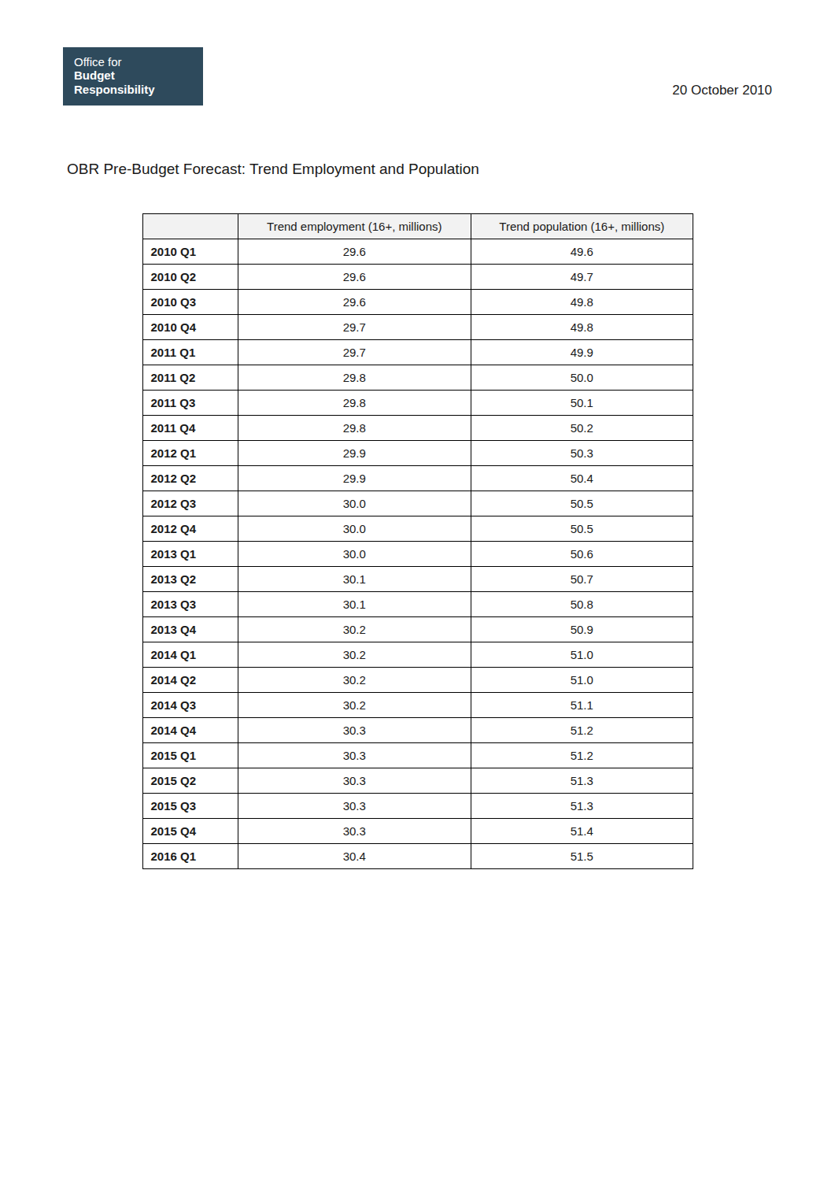Office for
Budget
Responsibility
20 October 2010
OBR Pre-Budget Forecast: Trend Employment and Population
| | Trend employment (16+, millions) | Trend population (16+, millions) |
| --- | --- | --- |
| 2010 Q1 | 29.6 | 49.6 |
| 2010 Q2 | 29.6 | 49.7 |
| 2010 Q3 | 29.6 | 49.8 |
| 2010 Q4 | 29.7 | 49.8 |
| 2011 Q1 | 29.7 | 49.9 |
| 2011 Q2 | 29.8 | 50.0 |
| 2011 Q3 | 29.8 | 50.1 |
| 2011 Q4 | 29.8 | 50.2 |
| 2012 Q1 | 29.9 | 50.3 |
| 2012 Q2 | 29.9 | 50.4 |
| 2012 Q3 | 30.0 | 50.5 |
| 2012 Q4 | 30.0 | 50.5 |
| 2013 Q1 | 30.0 | 50.6 |
| 2013 Q2 | 30.1 | 50.7 |
| 2013 Q3 | 30.1 | 50.8 |
| 2013 Q4 | 30.2 | 50.9 |
| 2014 Q1 | 30.2 | 51.0 |
| 2014 Q2 | 30.2 | 51.0 |
| 2014 Q3 | 30.2 | 51.1 |
| 2014 Q4 | 30.3 | 51.2 |
| 2015 Q1 | 30.3 | 51.2 |
| 2015 Q2 | 30.3 | 51.3 |
| 2015 Q3 | 30.3 | 51.3 |
| 2015 Q4 | 30.3 | 51.4 |
| 2016 Q1 | 30.4 | 51.5 |